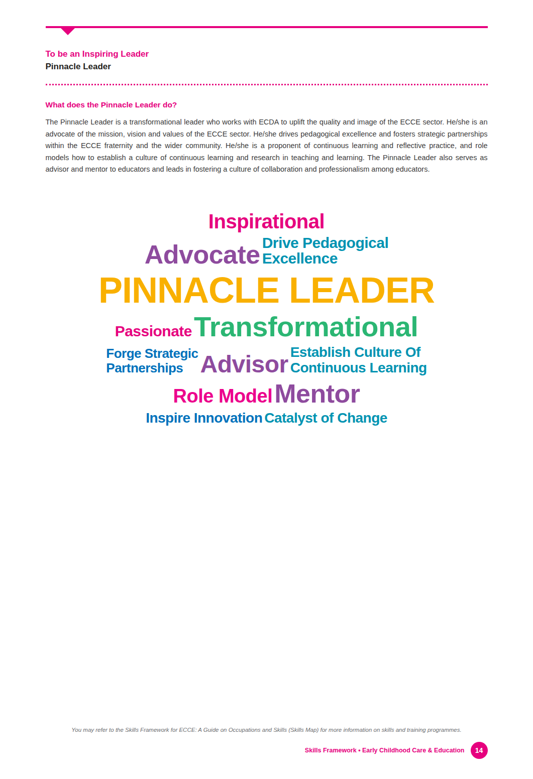To be an Inspiring Leader Pinnacle Leader
What does the Pinnacle Leader do?
The Pinnacle Leader is a transformational leader who works with ECDA to uplift the quality and image of the ECCE sector. He/she is an advocate of the mission, vision and values of the ECCE sector. He/she drives pedagogical excellence and fosters strategic partnerships within the ECCE fraternity and the wider community. He/she is a proponent of continuous learning and reflective practice, and role models how to establish a culture of continuous learning and research in teaching and learning. The Pinnacle Leader also serves as advisor and mentor to educators and leads in fostering a culture of collaboration and professionalism among educators.
Inspirational Advocate Drive Pedagogical
Excellence PINNACLE LEADER Passionate Transformational Forge Strategic
Partnerships Advisor Establish Culture Of
Continuous Learning Role Model Mentor Inspire Innovation Catalyst of Change
You may refer to the Skills Framework for ECCE: A Guide on Occupations and Skills (Skills Map) for more information on skills and training programmes.
Skills Framework • Early Childhood Care & Education 14